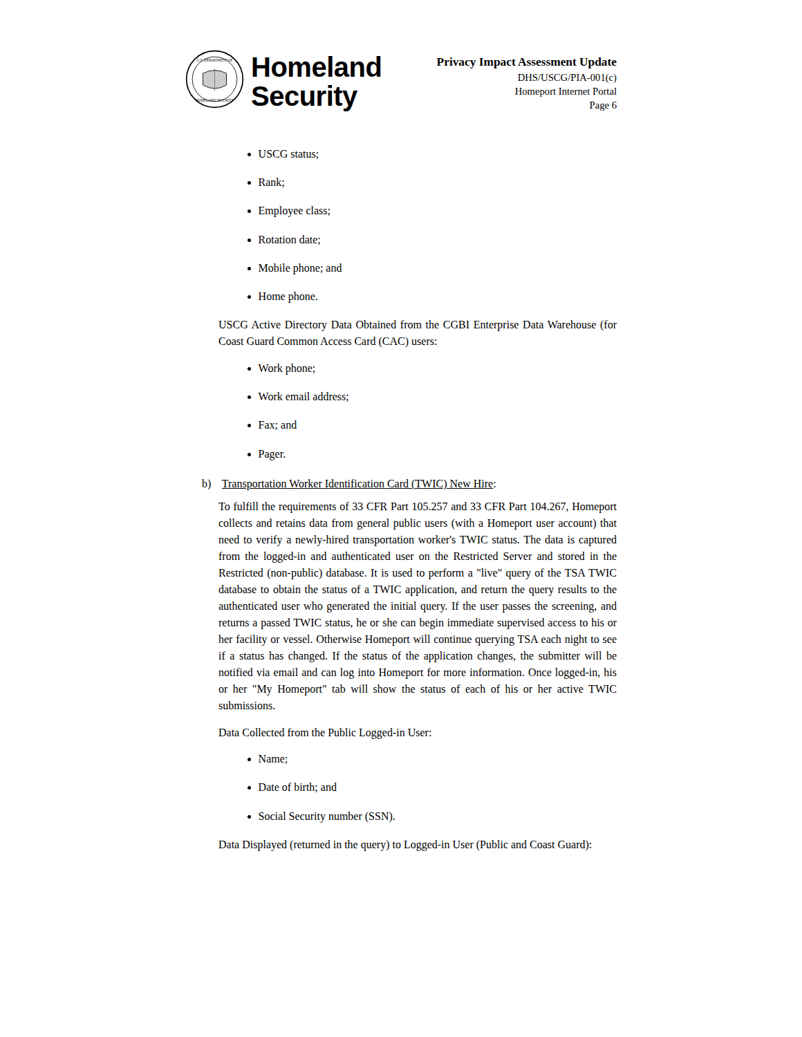Homeland
Security
Privacy Impact Assessment Update
DHS/USCG/PIA-001(c)
Homeport Internet Portal
Page 6
USCG status;
Rank;
Employee class;
Rotation date;
Mobile phone; and
Home phone.
USCG Active Directory Data Obtained from the CGBI Enterprise Data Warehouse (for Coast Guard Common Access Card (CAC) users:
Work phone;
Work email address;
Fax; and
Pager.
b)
Transportation Worker Identification Card (TWIC) New Hire:
To fulfill the requirements of 33 CFR Part 105.257 and 33 CFR Part 104.267, Homeport collects and retains data from general public users (with a Homeport user account) that need to verify a newly-hired transportation worker's TWIC status. The data is captured from the logged-in and authenticated user on the Restricted Server and stored in the Restricted (non-public) database. It is used to perform a "live" query of the TSA TWIC database to obtain the status of a TWIC application, and return the query results to the authenticated user who generated the initial query. If the user passes the screening, and returns a passed TWIC status, he or she can begin immediate supervised access to his or her facility or vessel. Otherwise Homeport will continue querying TSA each night to see if a status has changed. If the status of the application changes, the submitter will be notified via email and can log into Homeport for more information. Once logged-in, his or her "My Homeport" tab will show the status of each of his or her active TWIC submissions.
Data Collected from the Public Logged-in User:
Name;
Date of birth; and
Social Security number (SSN).
Data Displayed (returned in the query) to Logged-in User (Public and Coast Guard):